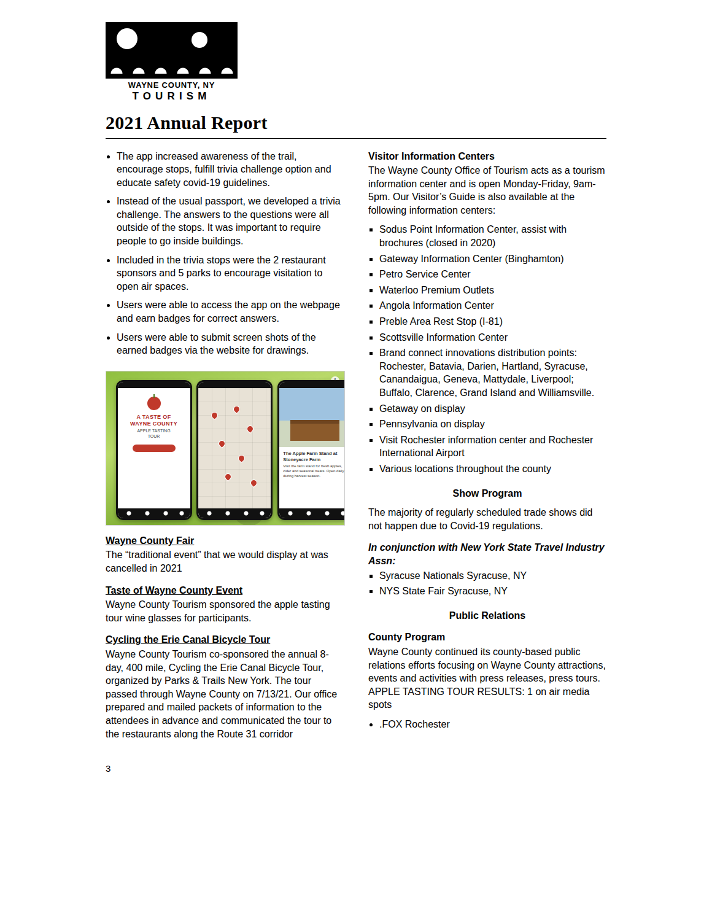WAYNE COUNTY, NY
TOURISM
2021 Annual Report
The app increased awareness of the trail, encourage stops, fulfill trivia challenge option and educate safety covid-19 guidelines.
Instead of the usual passport, we developed a trivia challenge. The answers to the questions were all outside of the stops. It was important to require people to go inside buildings.
Included in the trivia stops were the 2 restaurant sponsors and 5 parks to encourage visitation to open air spaces.
Users were able to access the app on the webpage and earn badges for correct answers.
Users were able to submit screen shots of the earned badges via the website for drawings.
i
A TASTE OF
WAYNE COUNTY
APPLE TASTING
TOUR
The Apple Farm Stand at Stoneyacre Farm
Visit the farm stand for fresh apples, cider and seasonal treats. Open daily during harvest season.
Wayne County Fair
The “traditional event” that we would display at was cancelled in 2021
Taste of Wayne County Event
Wayne County Tourism sponsored the apple tasting tour wine glasses for participants.
Cycling the Erie Canal Bicycle Tour
Wayne County Tourism co-sponsored the annual 8-day, 400 mile, Cycling the Erie Canal Bicycle Tour, organized by Parks & Trails New York. The tour passed through Wayne County on 7/13/21. Our office prepared and mailed packets of information to the attendees in advance and communicated the tour to the restaurants along the Route 31 corridor
Visitor Information Centers
The Wayne County Office of Tourism acts as a tourism information center and is open Monday-Friday, 9am-5pm. Our Visitor’s Guide is also available at the following information centers:
Sodus Point Information Center, assist with brochures (closed in 2020)
Gateway Information Center (Binghamton)
Petro Service Center
Waterloo Premium Outlets
Angola Information Center
Preble Area Rest Stop (I-81)
Scottsville Information Center
Brand connect innovations distribution points: Rochester, Batavia, Darien, Hartland, Syracuse, Canandaigua, Geneva, Mattydale, Liverpool; Buffalo, Clarence, Grand Island and Williamsville.
Getaway on display
Pennsylvania on display
Visit Rochester information center and Rochester International Airport
Various locations throughout the county
Show Program
The majority of regularly scheduled trade shows did not happen due to Covid-19 regulations.
In conjunction with New York State Travel Industry Assn:
Syracuse Nationals Syracuse, NY
NYS State Fair Syracuse, NY
Public Relations
County Program
Wayne County continued its county-based public relations efforts focusing on Wayne County attractions, events and activities with press releases, press tours. APPLE TASTING TOUR RESULTS: 1 on air media spots
.FOX Rochester
3